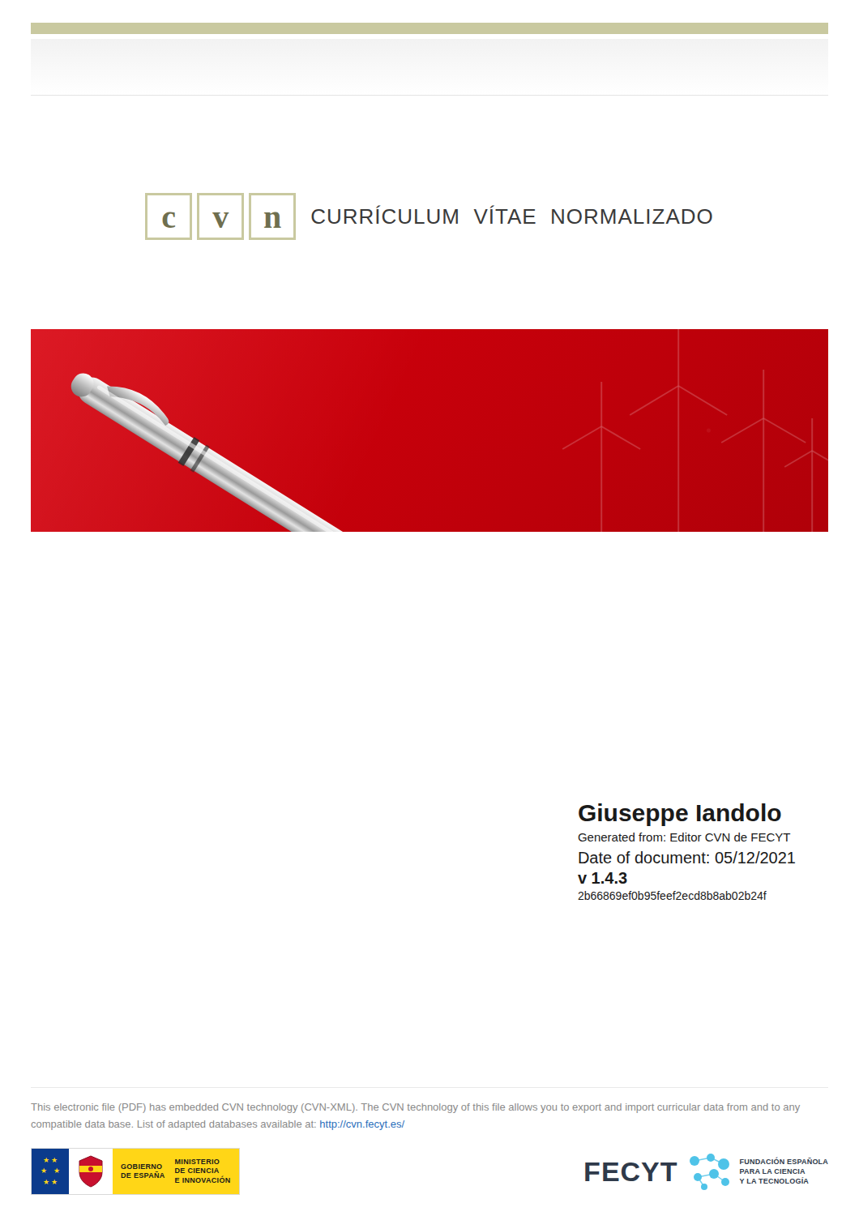cvn
CURRÍCULUM VÍTAE NORMALIZADO
Giuseppe Iandolo
Generated from: Editor CVN de FECYT
Date of document: 05/12/2021
v 1.4.3
2b66869ef0b95feef2ecd8b8ab02b24f
This electronic file (PDF) has embedded CVN technology (CVN-XML). The CVN technology of this file allows you to export and import curricular data from and to any compatible data base. List of adapted databases available at: http://cvn.fecyt.es/
GOBIERNO
DE ESPAÑA MINISTERIO
DE CIENCIA
E INNOVACIÓN
FECYT
FUNDACIÓN ESPAÑOLA
PARA LA CIENCIA
Y LA TECNOLOGÍA